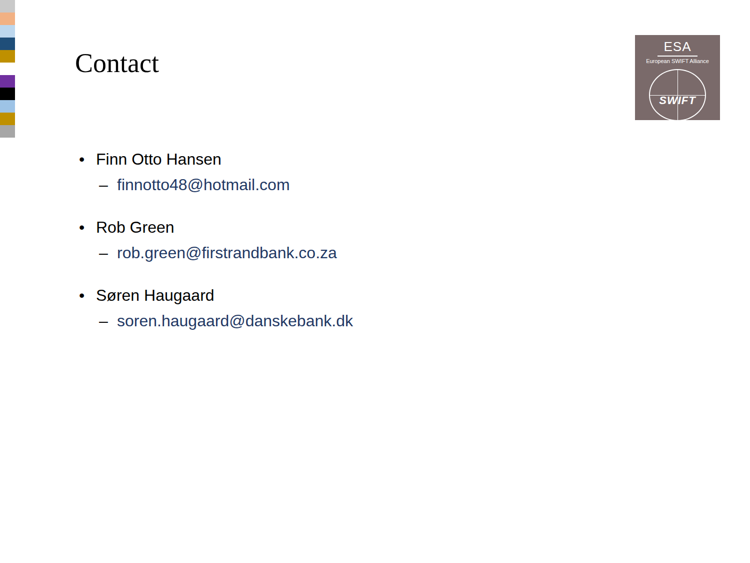ESA
European SWIFT Alliance
SWIFT
Contact
Finn Otto Hansen
finnotto48@hotmail.com
Rob Green
rob.green@firstrandbank.co.za
Søren Haugaard
soren.haugaard@danskebank.dk